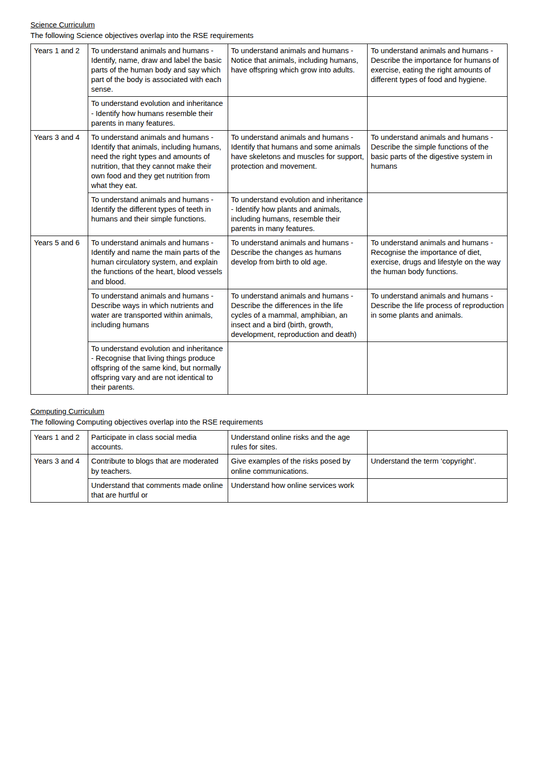Science Curriculum
The following Science objectives overlap into the RSE requirements
| Years 1 and 2 | To understand animals and humans - Identify, name, draw and label the basic parts of the human body and say which part of the body is associated with each sense. | To understand animals and humans - Notice that animals, including humans, have offspring which grow into adults. | To understand animals and humans - Describe the importance for humans of exercise, eating the right amounts of different types of food and hygiene. |
| To understand evolution and inheritance - Identify how humans resemble their parents in many features. | | |
| Years 3 and 4 | To understand animals and humans - Identify that animals, including humans, need the right types and amounts of nutrition, that they cannot make their own food and they get nutrition from what they eat. | To understand animals and humans - Identify that humans and some animals have skeletons and muscles for support, protection and movement. | To understand animals and humans - Describe the simple functions of the basic parts of the digestive system in humans |
| To understand animals and humans - Identify the different types of teeth in humans and their simple functions. | To understand evolution and inheritance - Identify how plants and animals, including humans, resemble their parents in many features. | |
| Years 5 and 6 | To understand animals and humans - Identify and name the main parts of the human circulatory system, and explain the functions of the heart, blood vessels and blood. | To understand animals and humans - Describe the changes as humans develop from birth to old age. | To understand animals and humans - Recognise the importance of diet, exercise, drugs and lifestyle on the way the human body functions. |
| To understand animals and humans - Describe ways in which nutrients and water are transported within animals, including humans | To understand animals and humans - Describe the differences in the life cycles of a mammal, amphibian, an insect and a bird (birth, growth, development, reproduction and death) | To understand animals and humans - Describe the life process of reproduction in some plants and animals. |
| To understand evolution and inheritance - Recognise that living things produce offspring of the same kind, but normally offspring vary and are not identical to their parents. | | |
Computing Curriculum
The following Computing objectives overlap into the RSE requirements
| Years 1 and 2 | Participate in class social media accounts. | Understand online risks and the age rules for sites. | |
| Years 3 and 4 | Contribute to blogs that are moderated by teachers. | Give examples of the risks posed by online communications. | Understand the term ‘copyright’. |
| Understand that comments made online that are hurtful or | Understand how online services work | |